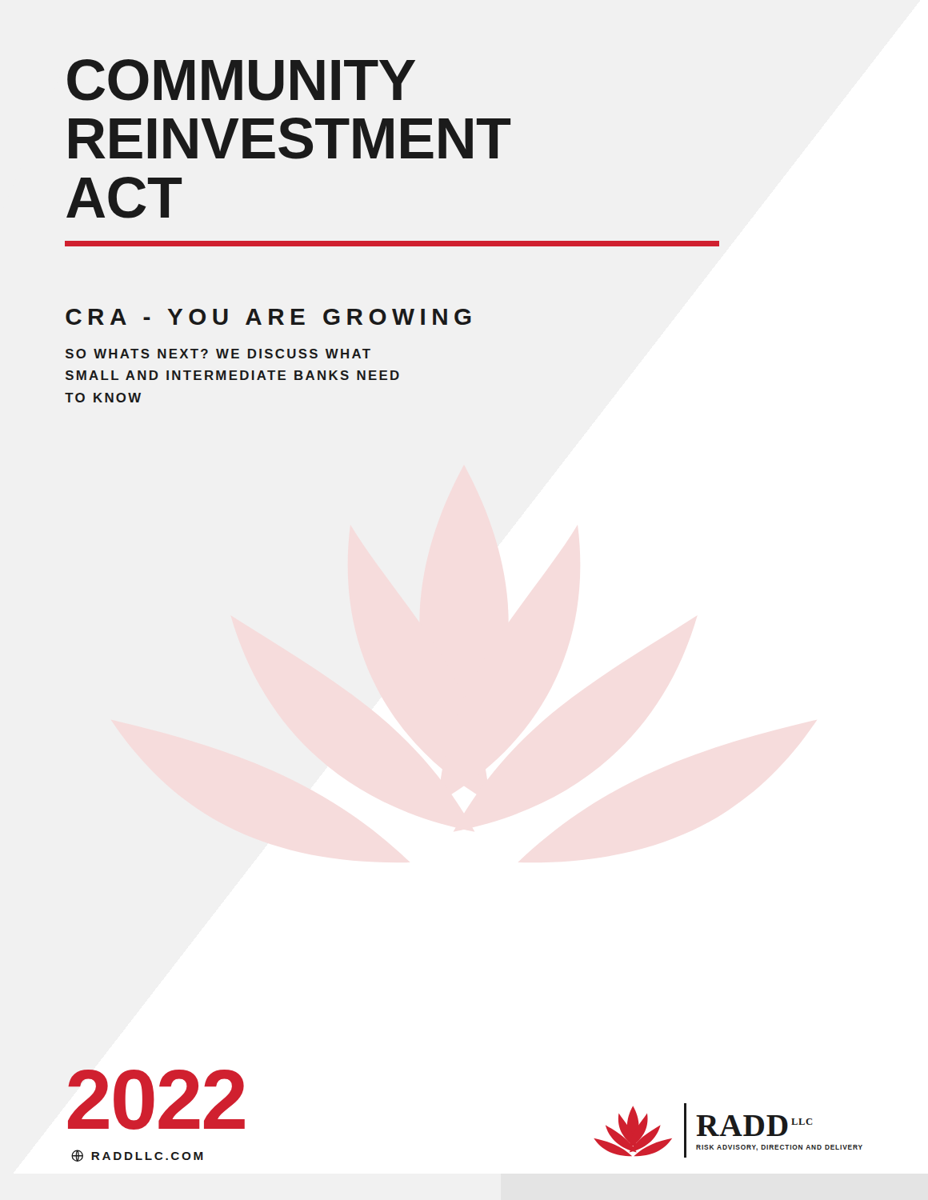Community Reinvestment Act
CRA - You Are Growing
So whats next? We discuss what small and intermediate banks need to know
2022
raddllc.com
RADDLLC Risk Advisory, Direction and Delivery